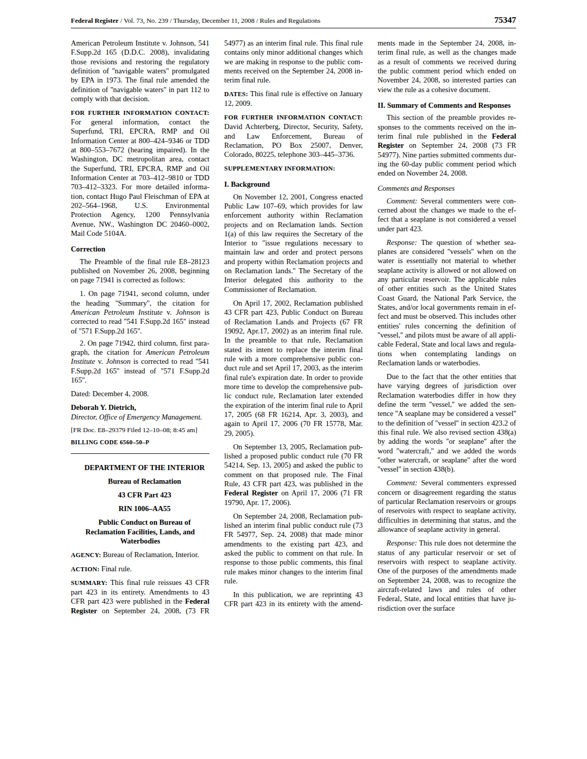Federal Register / Vol. 73, No. 239 / Thursday, December 11, 2008 / Rules and Regulations
75347
American Petroleum Institute v. Johnson, 541 F.Supp.2d 165 (D.D.C. 2008), invalidating those revisions and restoring the regulatory definition of ''navigable waters'' promulgated by EPA in 1973. The final rule amended the definition of ''navigable waters'' in part 112 to comply with that decision.
For further information contact: For general information, contact the Superfund, TRI, EPCRA, RMP and Oil Information Center at 800–424–9346 or TDD at 800–553–7672 (hearing impaired). In the Washington, DC metropolitan area, contact the Superfund, TRI, EPCRA, RMP and Oil Information Center at 703–412–9810 or TDD 703–412–3323. For more detailed information, contact Hugo Paul Fleischman of EPA at 202–564–1968, U.S. Environmental Protection Agency, 1200 Pennsylvania Avenue, NW., Washington DC 20460–0002, Mail Code 5104A.
Correction
The Preamble of the final rule E8–28123 published on November 26, 2008, beginning on page 71941 is corrected as follows:
1. On page 71941, second column, under the heading ''Summary'', the citation for American Petroleum Institute v. Johnson is corrected to read ''541 F.Supp.2d 165'' instead of ''571 F.Supp.2d 165''.
2. On page 71942, third column, first paragraph, the citation for American Petroleum Institute v. Johnson is corrected to read ''541 F.Supp.2d 165'' instead of ''571 F.Supp.2d 165''.
Dated: December 4, 2008.
Deborah Y. Dietrich,
Director, Office of Emergency Management.
[FR Doc. E8–29379 Filed 12–10–08; 8:45 am]
BILLING CODE 6560–50–P
DEPARTMENT OF THE INTERIOR
Bureau of Reclamation
43 CFR Part 423
RIN 1006–AA55
Public Conduct on Bureau of Reclamation Facilities, Lands, and Waterbodies
Agency: Bureau of Reclamation, Interior.
Action: Final rule.
Summary: This final rule reissues 43 CFR part 423 in its entirety. Amendments to 43 CFR part 423 were published in the Federal Register on September 24, 2008, (73 FR 54977) as an interim final rule. This final rule contains only minor additional changes which we are making in response to the public comments received on the September 24, 2008 interim final rule.
Dates: This final rule is effective on January 12, 2009.
For further information contact: David Achterberg, Director, Security, Safety, and Law Enforcement, Bureau of Reclamation, PO Box 25007, Denver, Colorado, 80225, telephone 303–445–3736.
Supplementary information:
I. Background
On November 12, 2001, Congress enacted Public Law 107–69, which provides for law enforcement authority within Reclamation projects and on Reclamation lands. Section 1(a) of this law requires the Secretary of the Interior to ''issue regulations necessary to maintain law and order and protect persons and property within Reclamation projects and on Reclamation lands.'' The Secretary of the Interior delegated this authority to the Commissioner of Reclamation.
On April 17, 2002, Reclamation published 43 CFR part 423, Public Conduct on Bureau of Reclamation Lands and Projects (67 FR 19092, Apr.17, 2002) as an interim final rule. In the preamble to that rule, Reclamation stated its intent to replace the interim final rule with a more comprehensive public conduct rule and set April 17, 2003, as the interim final rule's expiration date. In order to provide more time to develop the comprehensive public conduct rule, Reclamation later extended the expiration of the interim final rule to April 17, 2005 (68 FR 16214, Apr. 3, 2003), and again to April 17, 2006 (70 FR 15778, Mar. 29, 2005).
On September 13, 2005, Reclamation published a proposed public conduct rule (70 FR 54214, Sep. 13, 2005) and asked the public to comment on that proposed rule. The Final Rule, 43 CFR part 423, was published in the Federal Register on April 17, 2006 (71 FR 19790, Apr. 17, 2006).
On September 24, 2008, Reclamation published an interim final public conduct rule (73 FR 54977, Sep. 24, 2008) that made minor amendments to the existing part 423, and asked the public to comment on that rule. In response to those public comments, this final rule makes minor changes to the interim final rule.
In this publication, we are reprinting 43 CFR part 423 in its entirety with the amendments made in the September 24, 2008, interim final rule, as well as the changes made as a result of comments we received during the public comment period which ended on November 24, 2008, so interested parties can view the rule as a cohesive document.
II. Summary of Comments and Responses
This section of the preamble provides responses to the comments received on the interim final rule published in the Federal Register on September 24, 2008 (73 FR 54977). Nine parties submitted comments during the 60-day public comment period which ended on November 24, 2008.
Comments and Responses
Comment: Several commenters were concerned about the changes we made to the effect that a seaplane is not considered a vessel under part 423.
Response: The question of whether seaplanes are considered ''vessels'' when on the water is essentially not material to whether seaplane activity is allowed or not allowed on any particular reservoir. The applicable rules of other entities such as the United States Coast Guard, the National Park Service, the States, and/or local governments remain in effect and must be observed. This includes other entities' rules concerning the definition of ''vessel,'' and pilots must be aware of all applicable Federal, State and local laws and regulations when contemplating landings on Reclamation lands or waterbodies.
Due to the fact that the other entities that have varying degrees of jurisdiction over Reclamation waterbodies differ in how they define the term ''vessel,'' we added the sentence ''A seaplane may be considered a vessel'' to the definition of ''vessel'' in section 423.2 of this final rule. We also revised section 438(a) by adding the words ''or seaplane'' after the word ''watercraft,'' and we added the words ''other watercraft, or seaplane'' after the word ''vessel'' in section 438(b).
Comment: Several commenters expressed concern or disagreement regarding the status of particular Reclamation reservoirs or groups of reservoirs with respect to seaplane activity, difficulties in determining that status, and the allowance of seaplane activity in general.
Response: This rule does not determine the status of any particular reservoir or set of reservoirs with respect to seaplane activity. One of the purposes of the amendments made on September 24, 2008, was to recognize the aircraft-related laws and rules of other Federal, State, and local entities that have jurisdiction over the surface